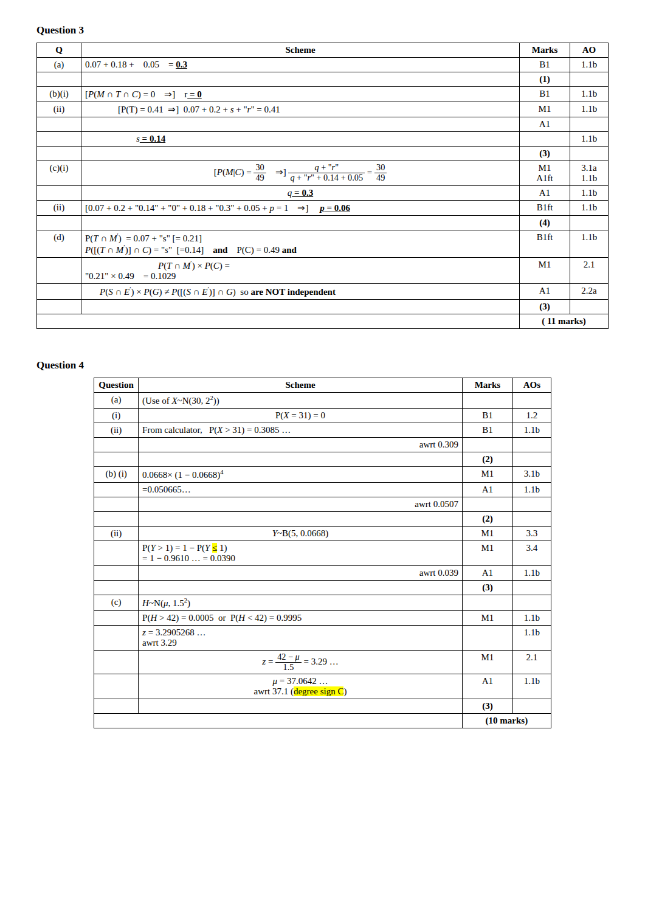Question 3
| Q | Scheme | Marks | AO |
| --- | --- | --- | --- |
| (a) | 0.07 + 0.18 + 0.05 = 0.3 | B1 | 1.1b |
| | | (1) | |
| (b)(i) | [ P ( M ∩ T ∩ C ) = 0 ⇒] r = 0 | B1 | 1.1b |
| (ii) | [P(T) = 0.41 ⇒] 0.07 + 0.2 + s + " r " = 0.41 | M1 | 1.1b |
| | | A1 | |
| | s = 0.14 | | 1.1b |
| | | (3) | |
| (c)(i) | [ P ( M / C ) = 30 49 ⇒] q + " r " q + " r " + 0.14 + 0.05 = 30 49 | M1 A1ft | 3.1a 1.1b |
| | q = 0.3 | A1 | 1.1b |
| (ii) | [0.07 + 0.2 + "0.14" + "0" + 0.18 + "0.3" + 0.05 + p = 1 ⇒] p = 0.06 | B1ft | 1.1b |
| | | (4) | |
| (d) | P( T ∩ M ′ ) = 0.07 + "s" [= 0.21] P ([( T ∩ M ′ )] ∩ C ) = " s " [=0.14] and P(C) = 0.49 and | B1ft | 1.1b |
| | P ( T ∩ M ′ ) × P ( C ) = "0.21" × 0.49 = 0.1029 | M1 | 2.1 |
| | P ( S ∩ E ′ ) × P ( G ) ≠ P ([( S ∩ E ′ )] ∩ G ) so are NOT independent | A1 | 2.2a |
| | | (3) | |
| | | ( 11 marks) |
Question 4
| Question | Scheme | Marks | AOs |
| --- | --- | --- | --- |
| (a) | (Use of X ~N(30, 2 2 )) | | |
| (i) | P( X = 31) = 0 | B1 | 1.2 |
| (ii) | From calculator, P( X > 31) = 0.3085 … | B1 | 1.1b |
| | awrt 0.309 | | |
| | | (2) | |
| (b) (i) | 0.0668× (1 − 0.0668) 4 | M1 | 3.1b |
| | =0.050665… | A1 | 1.1b |
| | awrt 0.0507 | | |
| | | (2) | |
| (ii) | Y ~B(5, 0.0668) | M1 | 3.3 |
| | P( Y > 1) = 1 − P( Y ≤ 1) = 1 − 0.9610 … = 0.0390 | M1 | 3.4 |
| | awrt 0.039 | A1 | 1.1b |
| | | (3) | |
| (c) | H ~N( μ , 1.5 2 ) | | |
| | P( H > 42) = 0.0005 or P( H < 42) = 0.9995 | M1 | 1.1b |
| | z = 3.2905268 … awrt 3.29 | | 1.1b |
| | z = 42 − μ 1.5 = 3.29 … | M1 | 2.1 |
| | μ = 37.0642 … awrt 37.1 ( degree sign C ) | A1 | 1.1b |
| | | (3) | |
| | | (10 marks) |